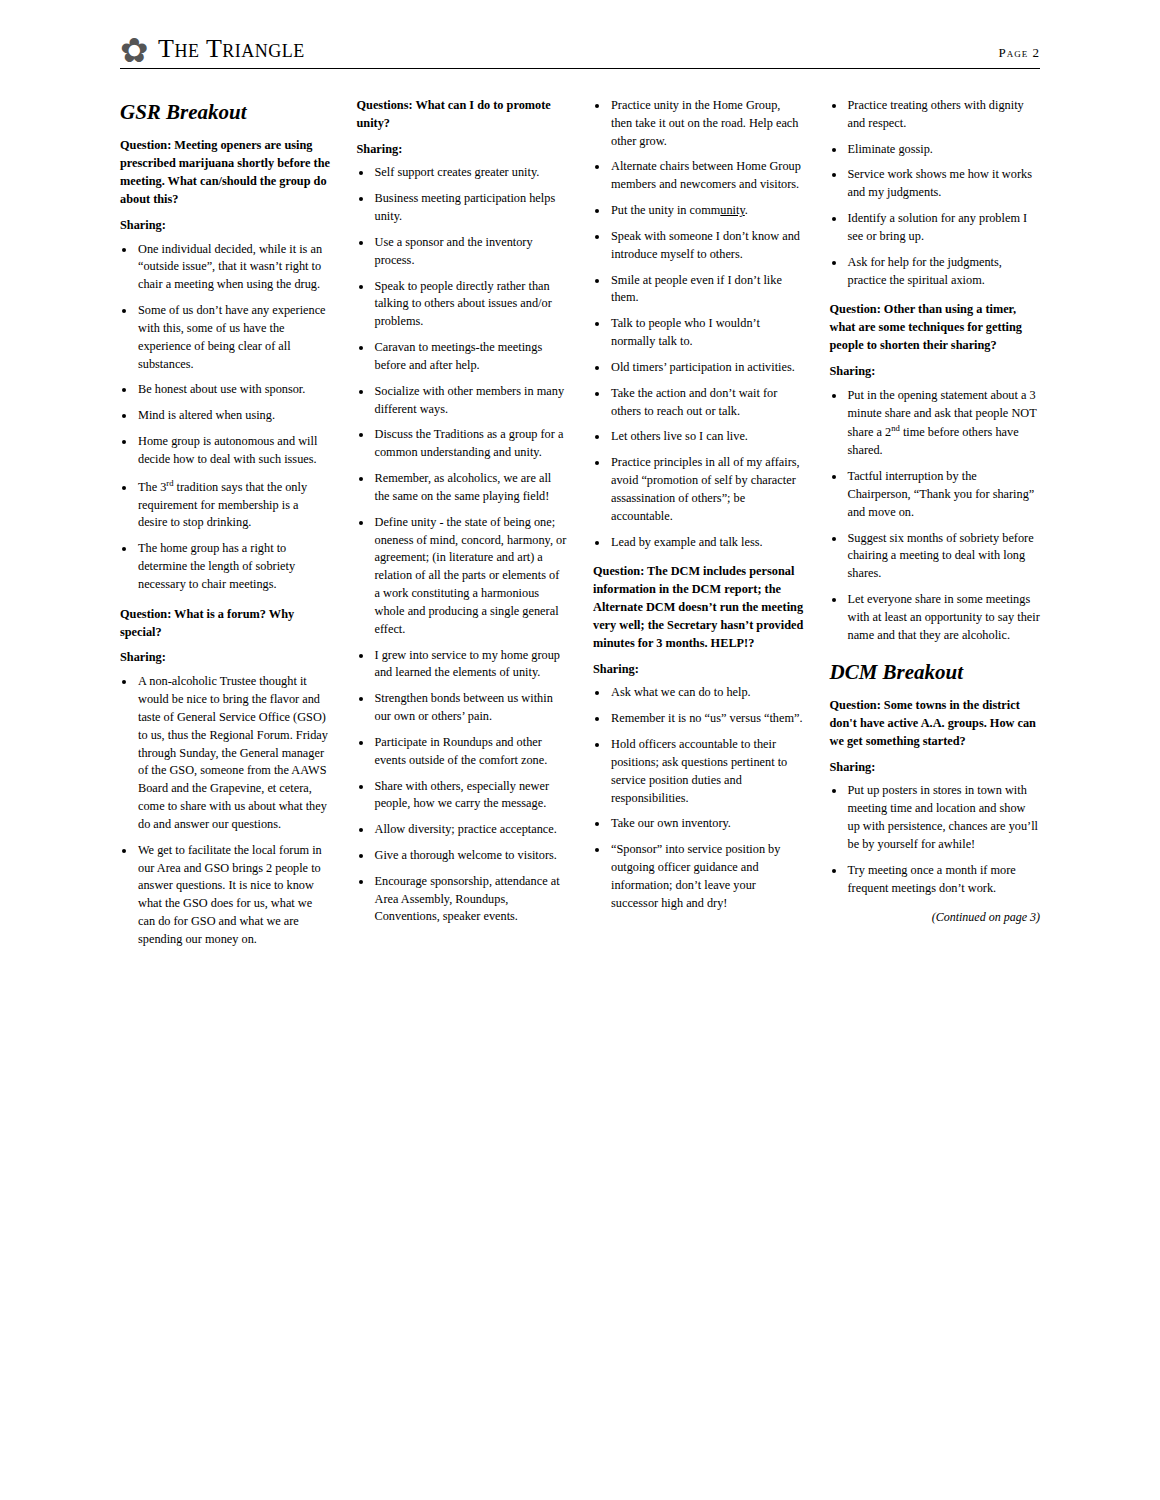✿
The Triangle
Page 2
GSR Breakout
Question: Meeting openers are using prescribed marijuana shortly before the meeting. What can/should the group do about this?
Sharing:
One individual decided, while it is an “outside issue”, that it wasn’t right to chair a meeting when using the drug.
Some of us don’t have any experience with this, some of us have the experience of being clear of all substances.
Be honest about use with sponsor.
Mind is altered when using.
Home group is autonomous and will decide how to deal with such issues.
The 3rd tradition says that the only requirement for membership is a desire to stop drinking.
The home group has a right to determine the length of sobriety necessary to chair meetings.
Question: What is a forum? Why special?
Sharing:
A non-alcoholic Trustee thought it would be nice to bring the flavor and taste of General Service Office (GSO) to us, thus the Regional Forum. Friday through Sunday, the General manager of the GSO, someone from the AAWS Board and the Grapevine, et cetera, come to share with us about what they do and answer our questions.
We get to facilitate the local forum in our Area and GSO brings 2 people to answer questions. It is nice to know what the GSO does for us, what we can do for GSO and what we are spending our money on.
Questions: What can I do to promote unity?
Sharing:
Self support creates greater unity.
Business meeting participation helps unity.
Use a sponsor and the inventory process.
Speak to people directly rather than talking to others about issues and/or problems.
Caravan to meetings-the meetings before and after help.
Socialize with other members in many different ways.
Discuss the Traditions as a group for a common understanding and unity.
Remember, as alcoholics, we are all the same on the same playing field!
Define unity - the state of being one; oneness of mind, concord, harmony, or agreement; (in literature and art) a relation of all the parts or elements of a work constituting a harmonious whole and producing a single general effect.
I grew into service to my home group and learned the elements of unity.
Strengthen bonds between us within our own or others’ pain.
Participate in Roundups and other events outside of the comfort zone.
Share with others, especially newer people, how we carry the message.
Allow diversity; practice acceptance.
Give a thorough welcome to visitors.
Encourage sponsorship, attendance at Area Assembly, Roundups, Conventions, speaker events.
Practice unity in the Home Group, then take it out on the road. Help each other grow.
Alternate chairs between Home Group members and newcomers and visitors.
Put the unity in community.
Speak with someone I don’t know and introduce myself to others.
Smile at people even if I don’t like them.
Talk to people who I wouldn’t normally talk to.
Old timers’ participation in activities.
Take the action and don’t wait for others to reach out or talk.
Let others live so I can live.
Practice principles in all of my affairs, avoid “promotion of self by character assassination of others”; be accountable.
Lead by example and talk less.
Question: The DCM includes personal information in the DCM report; the Alternate DCM doesn’t run the meeting very well; the Secretary hasn’t provided minutes for 3 months. HELP!?
Sharing:
Ask what we can do to help.
Remember it is no “us” versus “them”.
Hold officers accountable to their positions; ask questions pertinent to service position duties and responsibilities.
Take our own inventory.
“Sponsor” into service position by outgoing officer guidance and information; don’t leave your successor high and dry!
Practice treating others with dignity and respect.
Eliminate gossip.
Service work shows me how it works and my judgments.
Identify a solution for any problem I see or bring up.
Ask for help for the judgments, practice the spiritual axiom.
Question: Other than using a timer, what are some techniques for getting people to shorten their sharing?
Sharing:
Put in the opening statement about a 3 minute share and ask that people NOT share a 2nd time before others have shared.
Tactful interruption by the Chairperson, “Thank you for sharing” and move on.
Suggest six months of sobriety before chairing a meeting to deal with long shares.
Let everyone share in some meetings with at least an opportunity to say their name and that they are alcoholic.
DCM Breakout
Question: Some towns in the district don't have active A.A. groups. How can we get something started?
Sharing:
Put up posters in stores in town with meeting time and location and show up with persistence, chances are you’ll be by yourself for awhile!
Try meeting once a month if more frequent meetings don’t work.
(Continued on page 3)